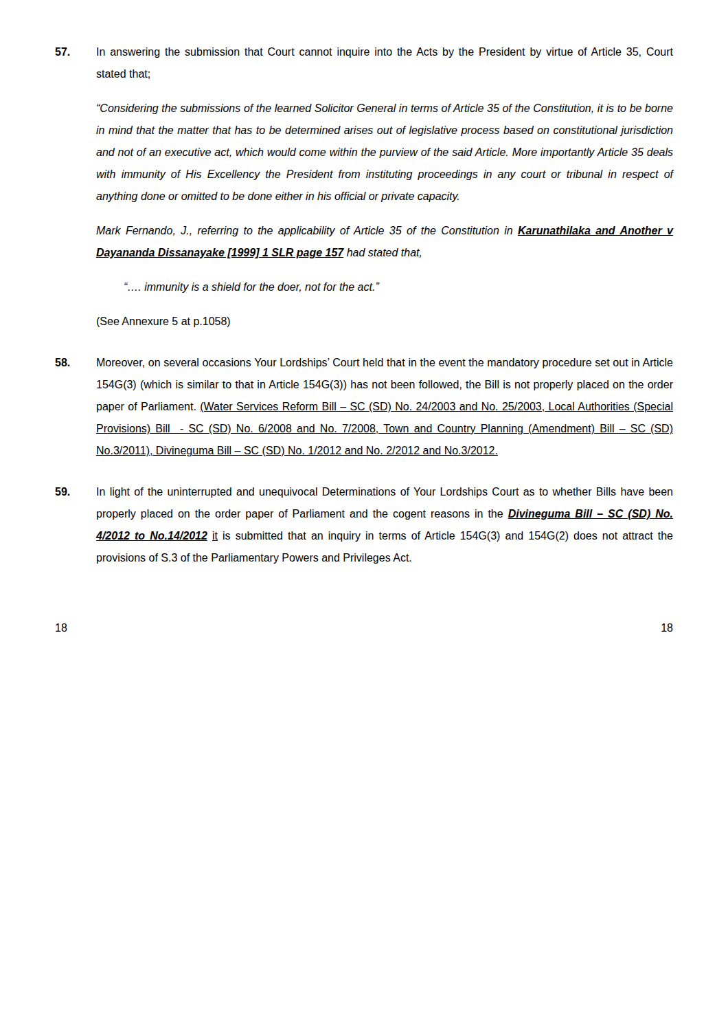57.
In answering the submission that Court cannot inquire into the Acts by the President by virtue of Article 35, Court stated that;
“Considering the submissions of the learned Solicitor General in terms of Article 35 of the Constitution, it is to be borne in mind that the matter that has to be determined arises out of legislative process based on constitutional jurisdiction and not of an executive act, which would come within the purview of the said Article. More importantly Article 35 deals with immunity of His Excellency the President from instituting proceedings in any court or tribunal in respect of anything done or omitted to be done either in his official or private capacity.
Mark Fernando, J., referring to the applicability of Article 35 of the Constitution in Karunathilaka and Another v Dayananda Dissanayake [1999] 1 SLR page 157 had stated that,
“…. immunity is a shield for the doer, not for the act.”
(See Annexure 5 at p.1058)
58.
Moreover, on several occasions Your Lordships’ Court held that in the event the mandatory procedure set out in Article 154G(3) (which is similar to that in Article 154G(3)) has not been followed, the Bill is not properly placed on the order paper of Parliament. (Water Services Reform Bill – SC (SD) No. 24/2003 and No. 25/2003, Local Authorities (Special Provisions) Bill - SC (SD) No. 6/2008 and No. 7/2008, Town and Country Planning (Amendment) Bill – SC (SD) No.3/2011), Divineguma Bill – SC (SD) No. 1/2012 and No. 2/2012 and No.3/2012.
59.
In light of the uninterrupted and unequivocal Determinations of Your Lordships Court as to whether Bills have been properly placed on the order paper of Parliament and the cogent reasons in the Divineguma Bill – SC (SD) No. 4/2012 to No.14/2012 it is submitted that an inquiry in terms of Article 154G(3) and 154G(2) does not attract the provisions of S.3 of the Parliamentary Powers and Privileges Act.
18 18